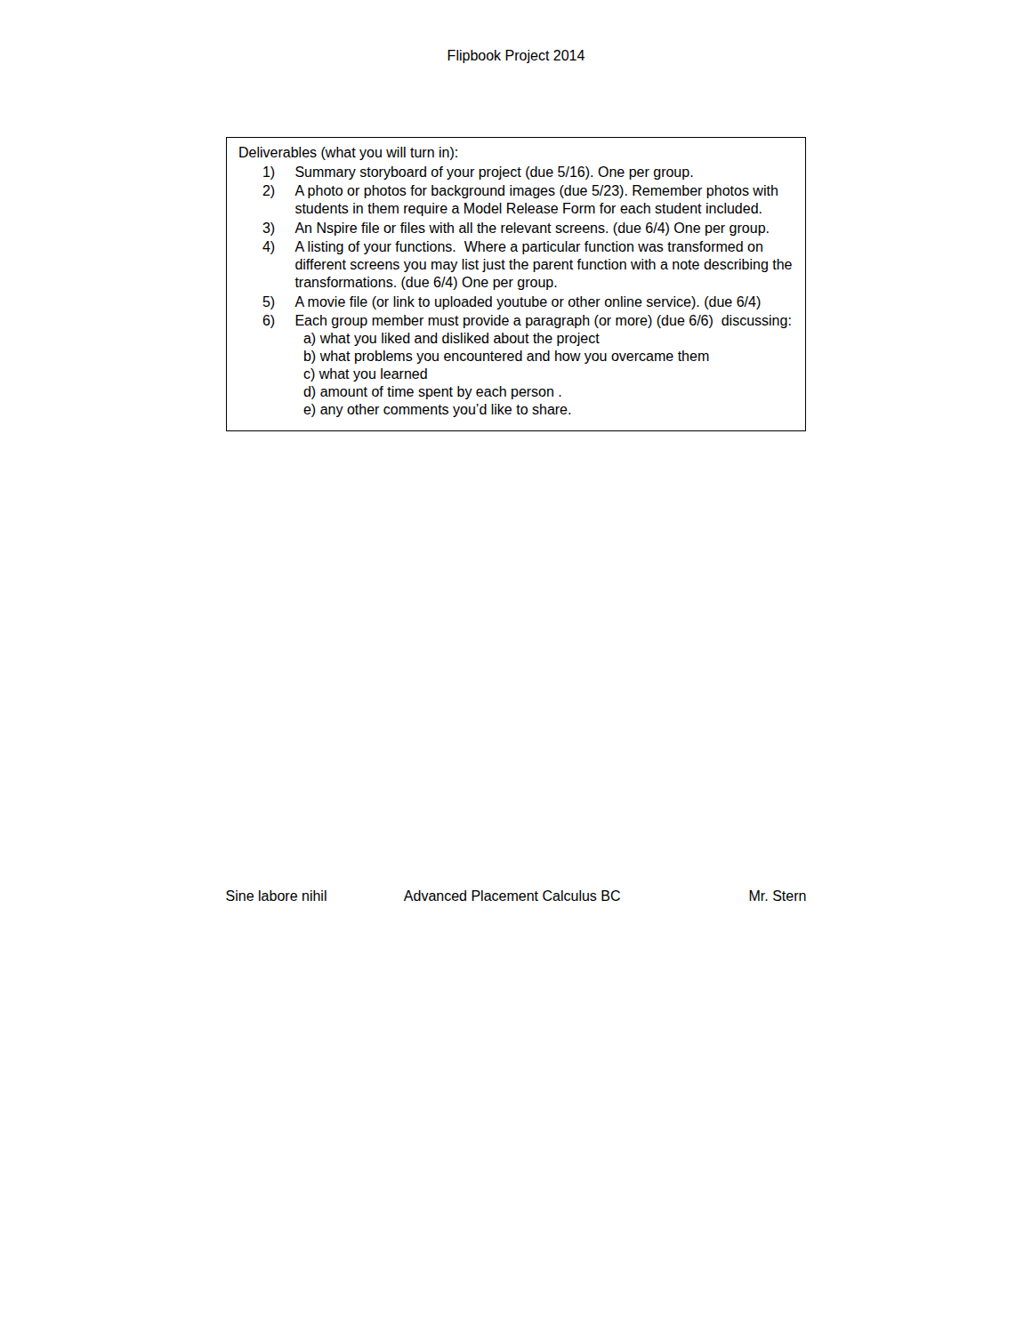Flipbook Project 2014
Deliverables (what you will turn in):
Summary storyboard of your project (due 5/16). One per group.
A photo or photos for background images (due 5/23). Remember photos with students in them require a Model Release Form for each student included.
An Nspire file or files with all the relevant screens. (due 6/4) One per group.
A listing of your functions. Where a particular function was transformed on different screens you may list just the parent function with a note describing the transformations. (due 6/4) One per group.
A movie file (or link to uploaded youtube or other online service). (due 6/4)
Each group member must provide a paragraph (or more) (due 6/6) discussing:
a) what you liked and disliked about the project
b) what problems you encountered and how you overcame them
c) what you learned
d) amount of time spent by each person .
e) any other comments you’d like to share.
Sine labore nihil
Advanced Placement Calculus BC
Mr. Stern